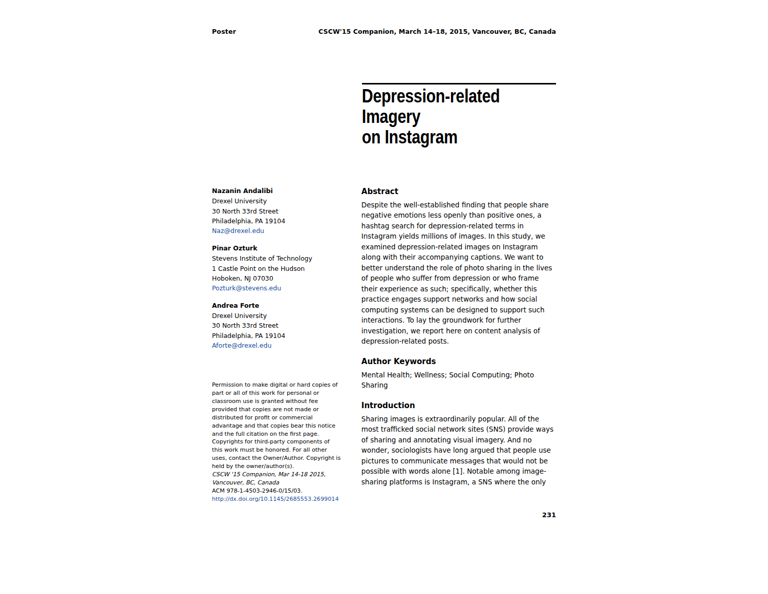Poster
CSCW'15 Companion, March 14–18, 2015, Vancouver, BC, Canada
Depression-related Imagery
on Instagram
Nazanin Andalibi
Drexel University
30 North 33rd Street
Philadelphia, PA 19104
Naz@drexel.edu
Pinar Ozturk
Stevens Institute of Technology
1 Castle Point on the Hudson
Hoboken, NJ 07030
Pozturk@stevens.edu
Andrea Forte
Drexel University
30 North 33rd Street
Philadelphia, PA 19104
Aforte@drexel.edu
Permission to make digital or hard copies of part or all of this work for personal or classroom use is granted without fee provided that copies are not made or distributed for profit or commercial advantage and that copies bear this notice and the full citation on the first page. Copyrights for third-party components of this work must be honored. For all other uses, contact the Owner/Author. Copyright is held by the owner/author(s).
CSCW '15 Companion, Mar 14-18 2015, Vancouver, BC, Canada
ACM 978-1-4503-2946-0/15/03.
http://dx.doi.org/10.1145/2685553.2699014
Abstract
Despite the well-established finding that people share negative emotions less openly than positive ones, a hashtag search for depression-related terms in Instagram yields millions of images. In this study, we examined depression-related images on Instagram along with their accompanying captions. We want to better understand the role of photo sharing in the lives of people who suffer from depression or who frame their experience as such; specifically, whether this practice engages support networks and how social computing systems can be designed to support such interactions. To lay the groundwork for further investigation, we report here on content analysis of depression-related posts.
Author Keywords
Mental Health; Wellness; Social Computing; Photo Sharing
Introduction
Sharing images is extraordinarily popular. All of the most trafficked social network sites (SNS) provide ways of sharing and annotating visual imagery. And no wonder, sociologists have long argued that people use pictures to communicate messages that would not be possible with words alone [1]. Notable among image-sharing platforms is Instagram, a SNS where the only
231